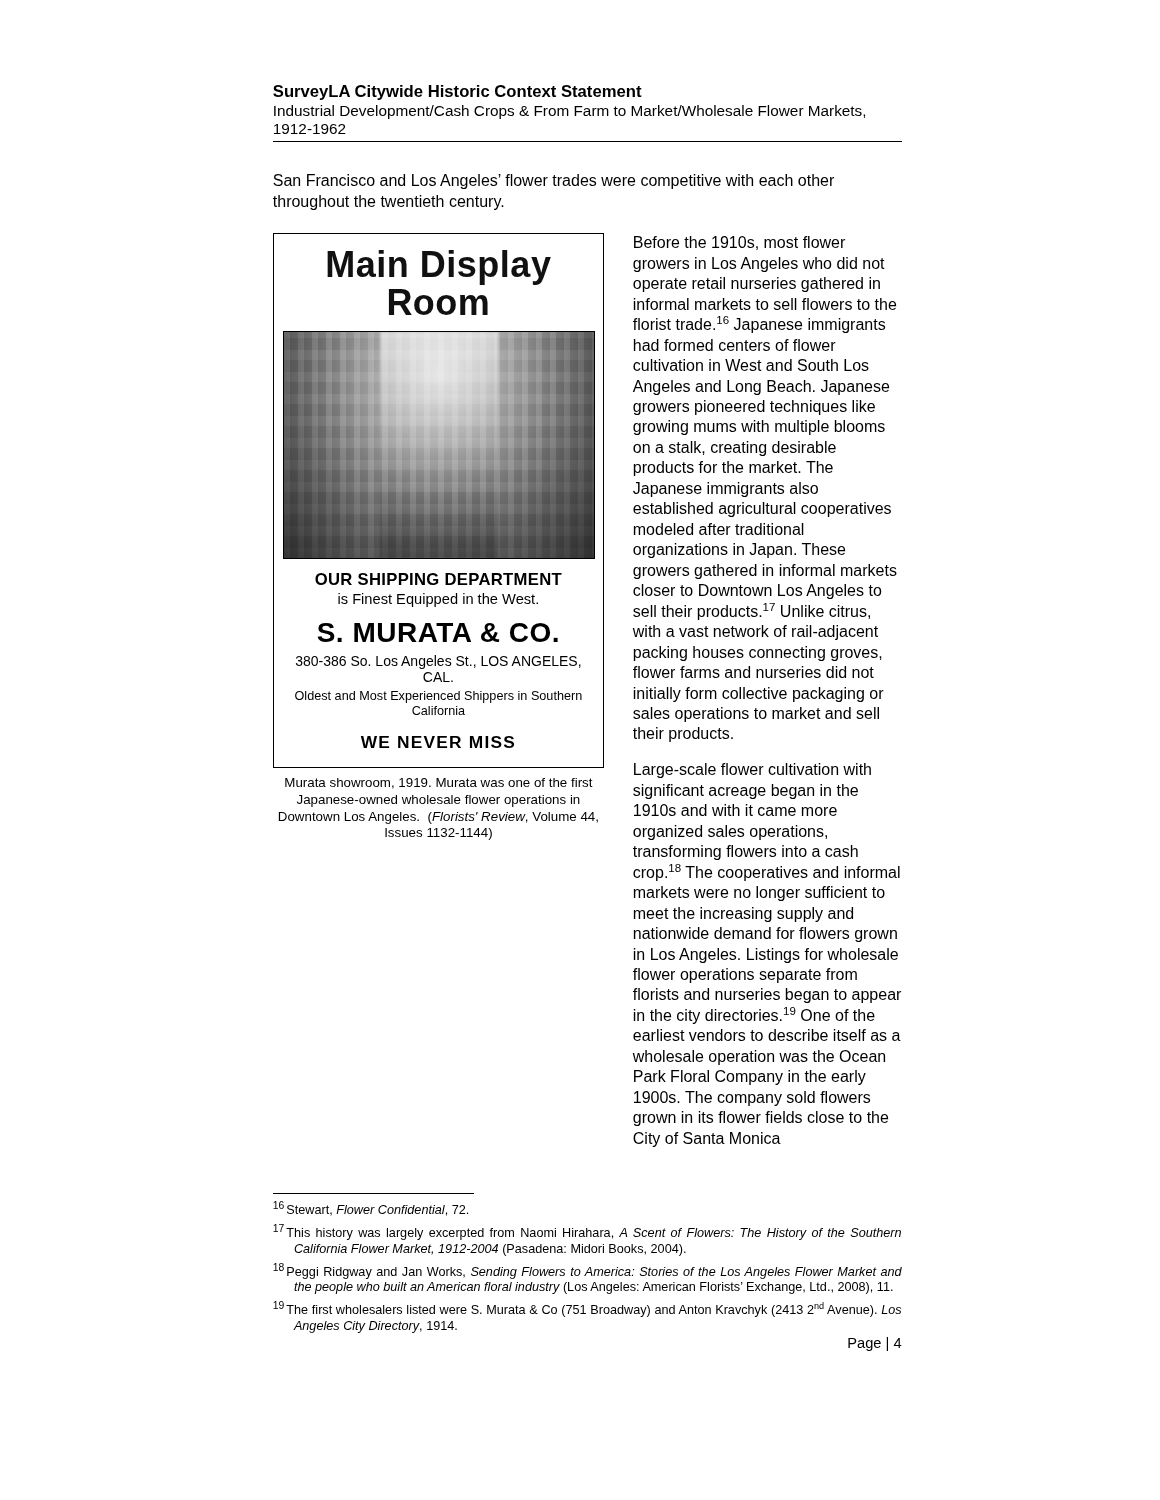Survey LA Citywide Historic Context Statement
Industrial Development/Cash Crops & From Farm to Market/Wholesale Flower Markets, 1912-1962
San Francisco and Los Angeles’ flower trades were competitive with each other throughout the twentieth century.
Main Display Room
OUR SHIPPING DEPARTMENT
is Finest Equipped in the West.
S. MURATA & CO.
380-386 So. Los Angeles St., LOS ANGELES, CAL.
Oldest and Most Experienced Shippers in Southern California
WE NEVER MISS
Murata showroom, 1919. Murata was one of the first Japanese-owned wholesale flower operations in Downtown Los Angeles. (Florists' Review, Volume 44, Issues 1132-1144)
Before the 1910s, most flower growers in Los Angeles who did not operate retail nurseries gathered in informal markets to sell flowers to the florist trade.16 Japanese immigrants had formed centers of flower cultivation in West and South Los Angeles and Long Beach. Japanese growers pioneered techniques like growing mums with multiple blooms on a stalk, creating desirable products for the market. The Japanese immigrants also established agricultural cooperatives modeled after traditional organizations in Japan. These growers gathered in informal markets closer to Downtown Los Angeles to sell their products.17 Unlike citrus, with a vast network of rail-adjacent packing houses connecting groves, flower farms and nurseries did not initially form collective packaging or sales operations to market and sell their products.
Large-scale flower cultivation with significant acreage began in the 1910s and with it came more organized sales operations, transforming flowers into a cash crop.18 The cooperatives and informal markets were no longer sufficient to meet the increasing supply and nationwide demand for flowers grown in Los Angeles. Listings for wholesale flower operations separate from florists and nurseries began to appear in the city directories.19 One of the earliest vendors to describe itself as a wholesale operation was the Ocean Park Floral Company in the early 1900s. The company sold flowers grown in its flower fields close to the City of Santa Monica
16 Stewart, Flower Confidential, 72.
17 This history was largely excerpted from Naomi Hirahara, A Scent of Flowers: The History of the Southern California Flower Market, 1912-2004 (Pasadena: Midori Books, 2004).
18 Peggi Ridgway and Jan Works, Sending Flowers to America: Stories of the Los Angeles Flower Market and the people who built an American floral industry (Los Angeles: American Florists’ Exchange, Ltd., 2008), 11.
19 The first wholesalers listed were S. Murata & Co (751 Broadway) and Anton Kravchyk (2413 2nd Avenue). Los Angeles City Directory, 1914.
Page | 4